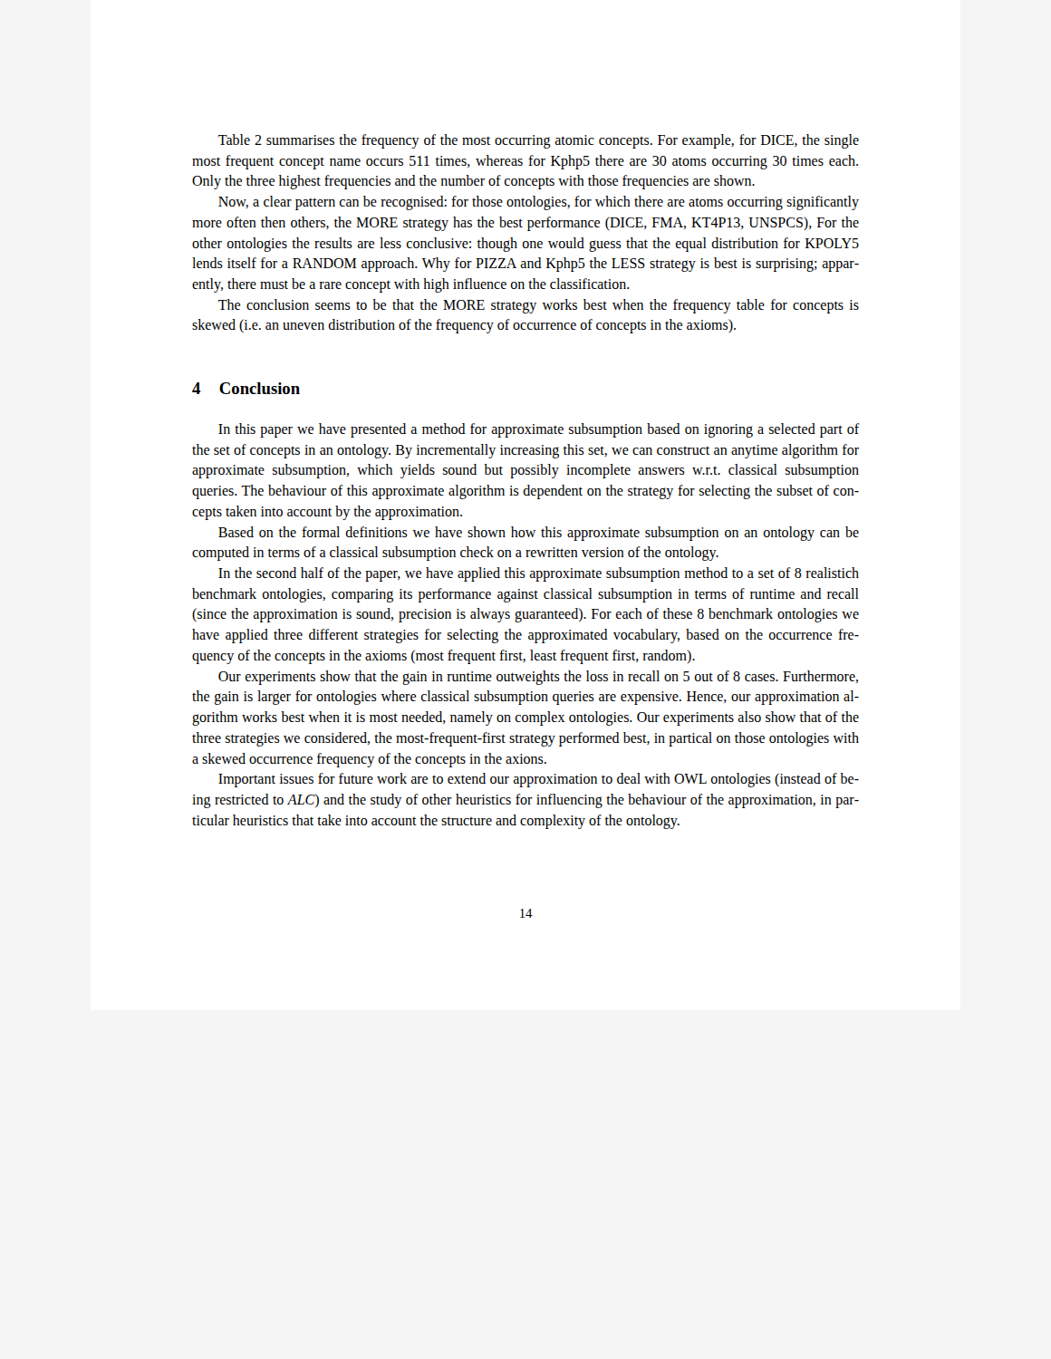Table 2 summarises the frequency of the most occurring atomic concepts. For example, for DICE, the single most frequent concept name occurs 511 times, whereas for Kphp5 there are 30 atoms occurring 30 times each. Only the three highest frequencies and the number of concepts with those frequencies are shown.
Now, a clear pattern can be recognised: for those ontologies, for which there are atoms occurring significantly more often then others, the MORE strategy has the best performance (DICE, FMA, KT4P13, UNSPCS), For the other ontologies the results are less conclusive: though one would guess that the equal distribution for KPOLY5 lends itself for a RANDOM approach. Why for PIZZA and Kphp5 the LESS strategy is best is surprising; apparently, there must be a rare concept with high influence on the classification.
The conclusion seems to be that the MORE strategy works best when the frequency table for concepts is skewed (i.e. an uneven distribution of the frequency of occurrence of concepts in the axioms).
4 Conclusion
In this paper we have presented a method for approximate subsumption based on ignoring a selected part of the set of concepts in an ontology. By incrementally increasing this set, we can construct an anytime algorithm for approximate subsumption, which yields sound but possibly incomplete answers w.r.t. classical subsumption queries. The behaviour of this approximate algorithm is dependent on the strategy for selecting the subset of concepts taken into account by the approximation.
Based on the formal definitions we have shown how this approximate subsumption on an ontology can be computed in terms of a classical subsumption check on a rewritten version of the ontology.
In the second half of the paper, we have applied this approximate subsumption method to a set of 8 realistich benchmark ontologies, comparing its performance against classical subsumption in terms of runtime and recall (since the approximation is sound, precision is always guaranteed). For each of these 8 benchmark ontologies we have applied three different strategies for selecting the approximated vocabulary, based on the occurrence frequency of the concepts in the axioms (most frequent first, least frequent first, random).
Our experiments show that the gain in runtime outweights the loss in recall on 5 out of 8 cases. Furthermore, the gain is larger for ontologies where classical subsumption queries are expensive. Hence, our approximation algorithm works best when it is most needed, namely on complex ontologies. Our experiments also show that of the three strategies we considered, the most-frequent-first strategy performed best, in partical on those ontologies with a skewed occurrence frequency of the concepts in the axions.
Important issues for future work are to extend our approximation to deal with OWL ontologies (instead of being restricted to ALC) and the study of other heuristics for influencing the behaviour of the approximation, in particular heuristics that take into account the structure and complexity of the ontology.
14